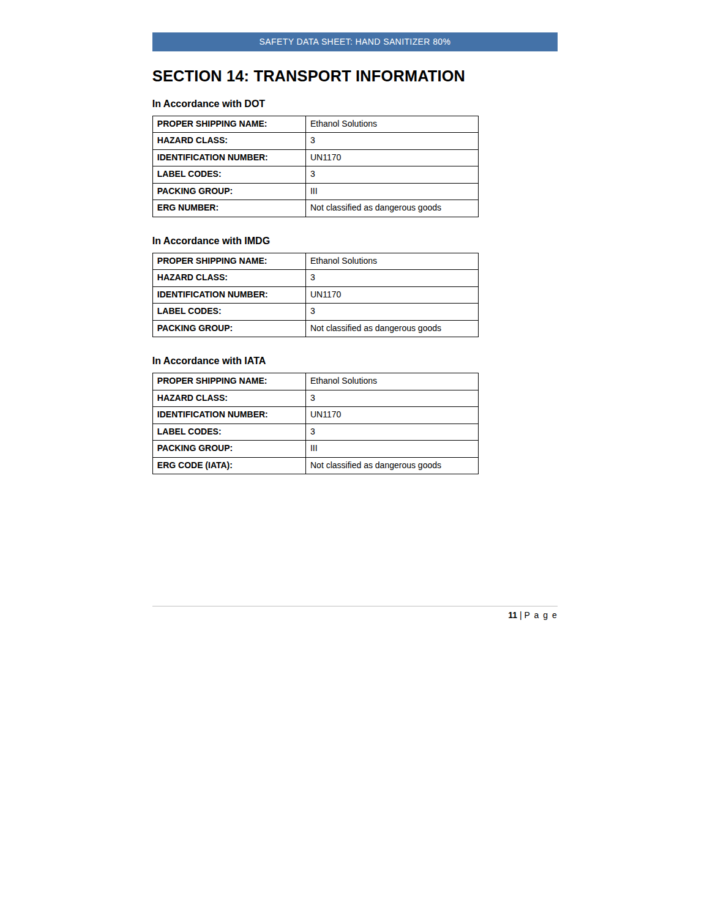SAFETY DATA SHEET: HAND SANITIZER 80%
SECTION 14: TRANSPORT INFORMATION
In Accordance with DOT
| PROPER SHIPPING NAME: | Ethanol Solutions |
| HAZARD CLASS: | 3 |
| IDENTIFICATION NUMBER: | UN1170 |
| LABEL CODES: | 3 |
| PACKING GROUP: | III |
| ERG NUMBER: | Not classified as dangerous goods |
In Accordance with IMDG
| PROPER SHIPPING NAME: | Ethanol Solutions |
| HAZARD CLASS: | 3 |
| IDENTIFICATION NUMBER: | UN1170 |
| LABEL CODES: | 3 |
| PACKING GROUP: | Not classified as dangerous goods |
In Accordance with IATA
| PROPER SHIPPING NAME: | Ethanol Solutions |
| HAZARD CLASS: | 3 |
| IDENTIFICATION NUMBER: | UN1170 |
| LABEL CODES: | 3 |
| PACKING GROUP: | III |
| ERG CODE (IATA): | Not classified as dangerous goods |
11 | P a g e